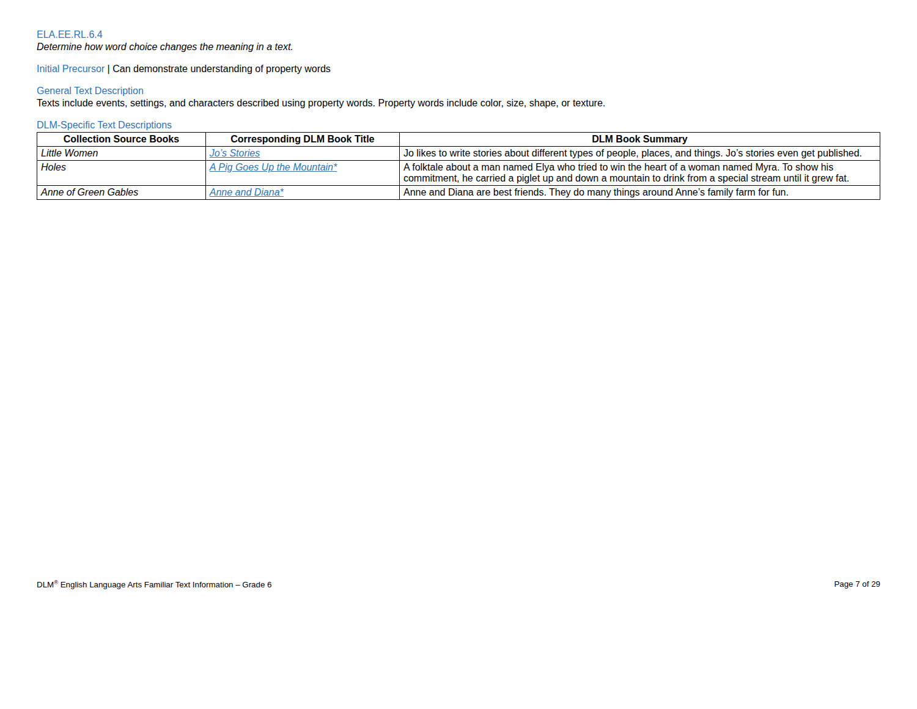ELA.EE.RL.6.4
Determine how word choice changes the meaning in a text.
Initial Precursor | Can demonstrate understanding of property words
General Text Description
Texts include events, settings, and characters described using property words. Property words include color, size, shape, or texture.
DLM-Specific Text Descriptions
| Collection Source Books | Corresponding DLM Book Title | DLM Book Summary |
| --- | --- | --- |
| Little Women | Jo’s Stories | Jo likes to write stories about different types of people, places, and things. Jo’s stories even get published. |
| Holes | A Pig Goes Up the Mountain* | A folktale about a man named Elya who tried to win the heart of a woman named Myra. To show his commitment, he carried a piglet up and down a mountain to drink from a special stream until it grew fat. |
| Anne of Green Gables | Anne and Diana* | Anne and Diana are best friends. They do many things around Anne’s family farm for fun. |
DLM® English Language Arts Familiar Text Information – Grade 6 Page 7 of 29